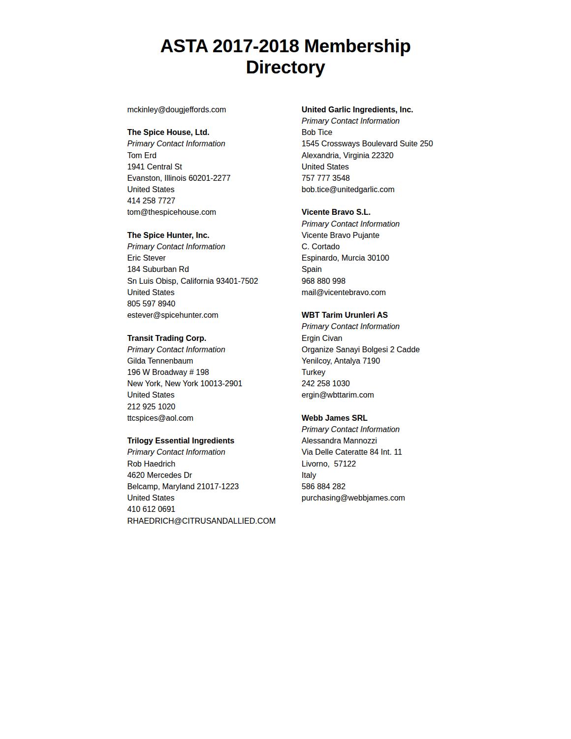ASTA 2017-2018 Membership Directory
mckinley@dougjeffords.com
The Spice House, Ltd.
Primary Contact Information
Tom Erd
1941 Central St
Evanston, Illinois 60201-2277
United States
414 258 7727
tom@thespicehouse.com
The Spice Hunter, Inc.
Primary Contact Information
Eric Stever
184 Suburban Rd
Sn Luis Obisp, California 93401-7502
United States
805 597 8940
estever@spicehunter.com
Transit Trading Corp.
Primary Contact Information
Gilda Tennenbaum
196 W Broadway # 198
New York, New York 10013-2901
United States
212 925 1020
ttcspices@aol.com
Trilogy Essential Ingredients
Primary Contact Information
Rob Haedrich
4620 Mercedes Dr
Belcamp, Maryland 21017-1223
United States
410 612 0691
RHAEDRICH@CITRUSANDALLIED.COM
United Garlic Ingredients, Inc.
Primary Contact Information
Bob Tice
1545 Crossways Boulevard Suite 250
Alexandria, Virginia 22320
United States
757 777 3548
bob.tice@unitedgarlic.com
Vicente Bravo S.L.
Primary Contact Information
Vicente Bravo Pujante
C. Cortado
Espinardo, Murcia 30100
Spain
968 880 998
mail@vicentebravo.com
WBT Tarim Urunleri AS
Primary Contact Information
Ergin Civan
Organize Sanayi Bolgesi 2 Cadde
Yenilcoy, Antalya 7190
Turkey
242 258 1030
ergin@wbttarim.com
Webb James SRL
Primary Contact Information
Alessandra Mannozzi
Via Delle Cateratte 84 Int. 11
Livorno, 57122
Italy
586 884 282
purchasing@webbjames.com